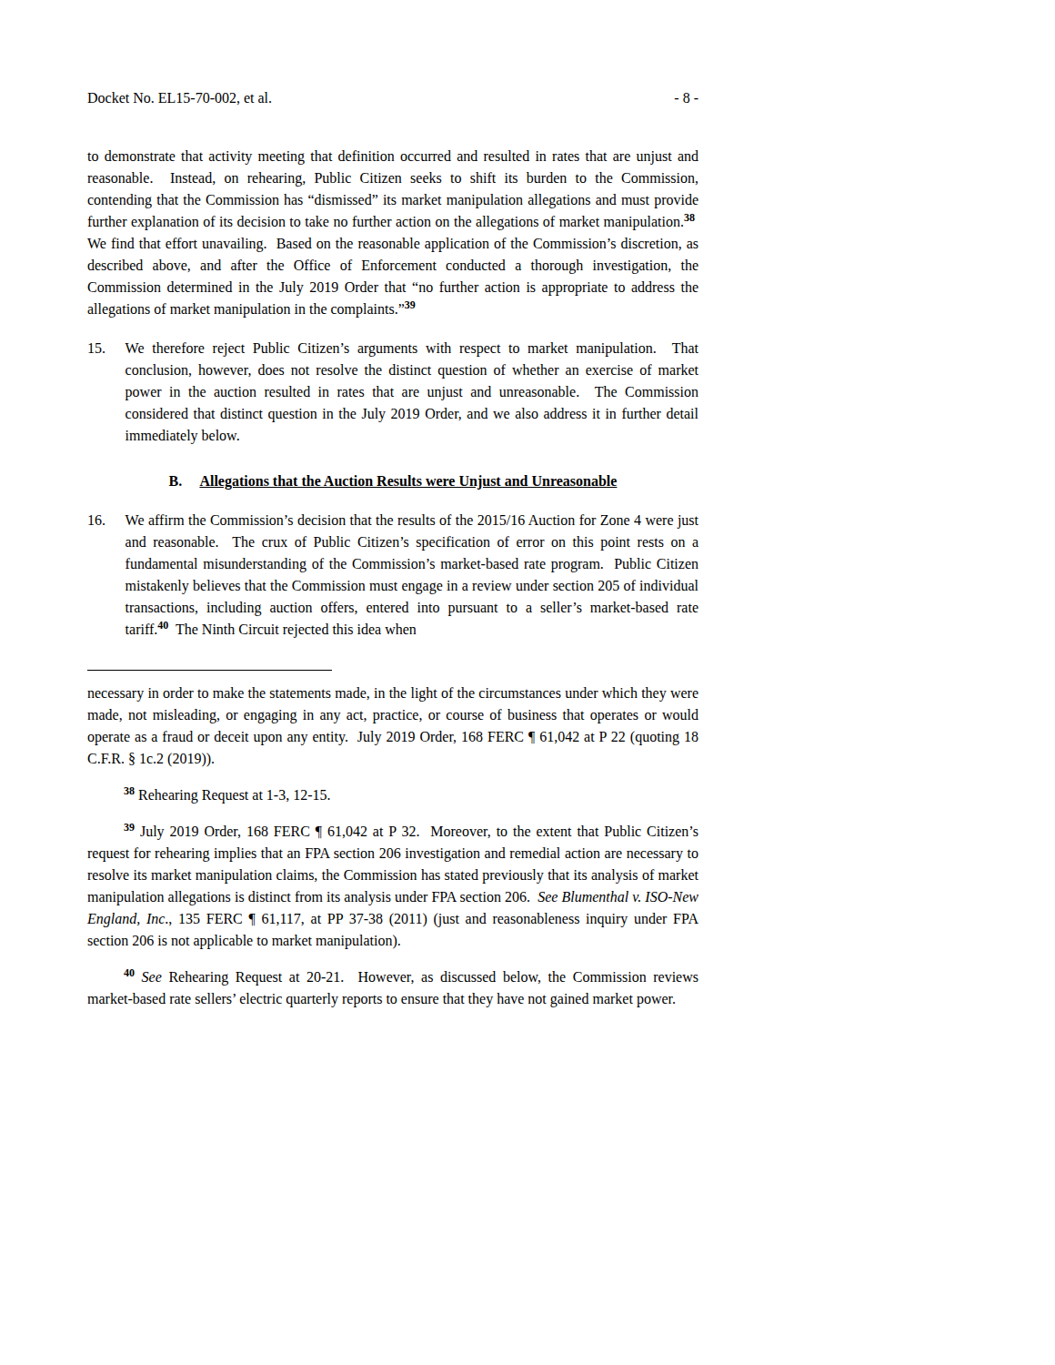Docket No. EL15-70-002, et al.
- 8 -
to demonstrate that activity meeting that definition occurred and resulted in rates that are unjust and reasonable. Instead, on rehearing, Public Citizen seeks to shift its burden to the Commission, contending that the Commission has “dismissed” its market manipulation allegations and must provide further explanation of its decision to take no further action on the allegations of market manipulation.38 We find that effort unavailing. Based on the reasonable application of the Commission’s discretion, as described above, and after the Office of Enforcement conducted a thorough investigation, the Commission determined in the July 2019 Order that “no further action is appropriate to address the allegations of market manipulation in the complaints.”39
15.
We therefore reject Public Citizen’s arguments with respect to market manipulation. That conclusion, however, does not resolve the distinct question of whether an exercise of market power in the auction resulted in rates that are unjust and unreasonable. The Commission considered that distinct question in the July 2019 Order, and we also address it in further detail immediately below.
B. Allegations that the Auction Results were Unjust and Unreasonable
16.
We affirm the Commission’s decision that the results of the 2015/16 Auction for Zone 4 were just and reasonable. The crux of Public Citizen’s specification of error on this point rests on a fundamental misunderstanding of the Commission’s market-based rate program. Public Citizen mistakenly believes that the Commission must engage in a review under section 205 of individual transactions, including auction offers, entered into pursuant to a seller’s market-based rate tariff.40 The Ninth Circuit rejected this idea when
necessary in order to make the statements made, in the light of the circumstances under which they were made, not misleading, or engaging in any act, practice, or course of business that operates or would operate as a fraud or deceit upon any entity. July 2019 Order, 168 FERC ¶ 61,042 at P 22 (quoting 18 C.F.R. § 1c.2 (2019)).
38 Rehearing Request at 1-3, 12-15.
39 July 2019 Order, 168 FERC ¶ 61,042 at P 32. Moreover, to the extent that Public Citizen’s request for rehearing implies that an FPA section 206 investigation and remedial action are necessary to resolve its market manipulation claims, the Commission has stated previously that its analysis of market manipulation allegations is distinct from its analysis under FPA section 206. See Blumenthal v. ISO-New England, Inc., 135 FERC ¶ 61,117, at PP 37-38 (2011) (just and reasonableness inquiry under FPA section 206 is not applicable to market manipulation).
40 See Rehearing Request at 20-21. However, as discussed below, the Commission reviews market-based rate sellers’ electric quarterly reports to ensure that they have not gained market power.